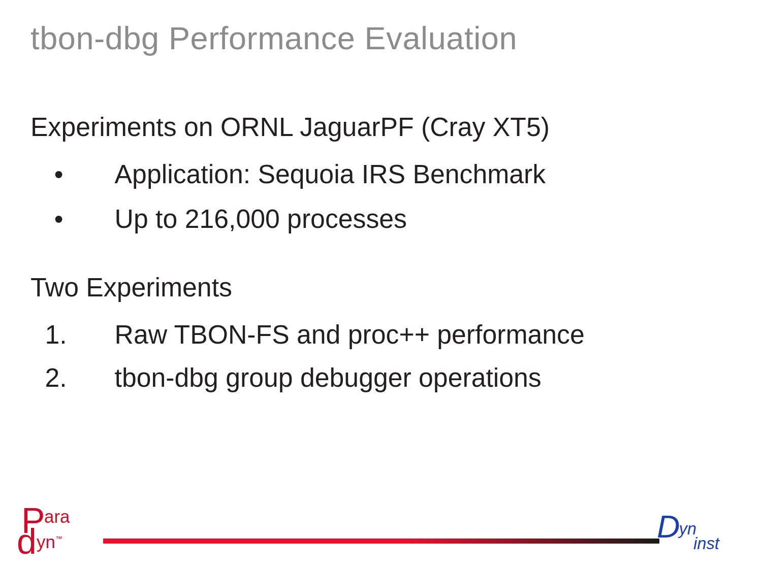tbon-dbg Performance Evaluation
Experiments on ORNL JaguarPF (Cray XT5)
Application: Sequoia IRS Benchmark
Up to 216,000 processes
Two Experiments
Raw TBON-FS and proc++ performance
tbon-dbg group debugger operations
P ara d yn ™
D yn inst